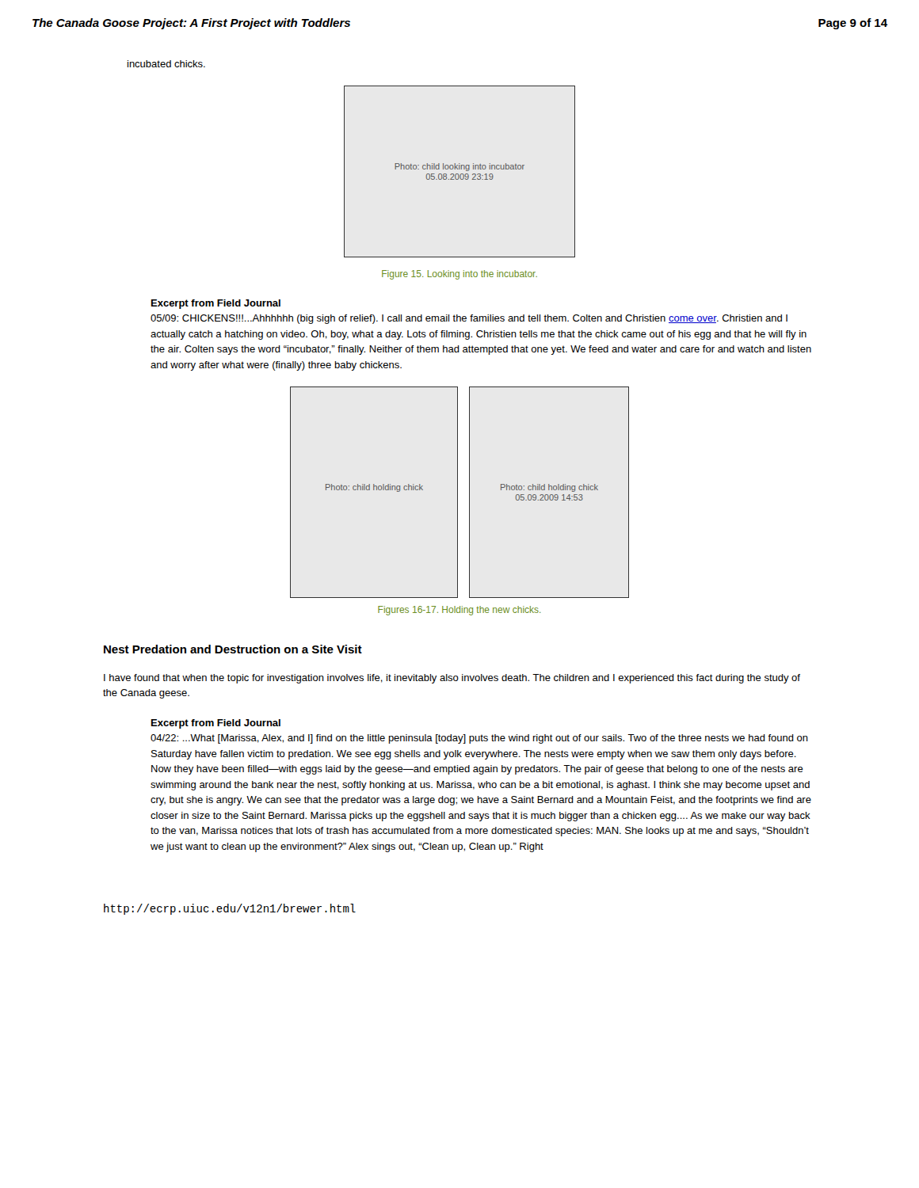The Canada Goose Project: A First Project with Toddlers Page 9 of 14
incubated chicks.
Photo: child looking into incubator
05.08.2009 23:19
Figure 15. Looking into the incubator.
Excerpt from Field Journal
05/09: CHICKENS!!!...Ahhhhhh (big sigh of relief). I call and email the families and tell them. Colten and Christien come over. Christien and I actually catch a hatching on video. Oh, boy, what a day. Lots of filming. Christien tells me that the chick came out of his egg and that he will fly in the air. Colten says the word “incubator,” finally. Neither of them had attempted that one yet. We feed and water and care for and watch and listen and worry after what were (finally) three baby chickens.
Photo: child holding chick
Photo: child holding chick
05.09.2009 14:53
Figures 16-17. Holding the new chicks.
Nest Predation and Destruction on a Site Visit
I have found that when the topic for investigation involves life, it inevitably also involves death. The children and I experienced this fact during the study of the Canada geese.
Excerpt from Field Journal
04/22: ...What [Marissa, Alex, and I] find on the little peninsula [today] puts the wind right out of our sails. Two of the three nests we had found on Saturday have fallen victim to predation. We see egg shells and yolk everywhere. The nests were empty when we saw them only days before. Now they have been filled—with eggs laid by the geese—and emptied again by predators. The pair of geese that belong to one of the nests are swimming around the bank near the nest, softly honking at us. Marissa, who can be a bit emotional, is aghast. I think she may become upset and cry, but she is angry. We can see that the predator was a large dog; we have a Saint Bernard and a Mountain Feist, and the footprints we find are closer in size to the Saint Bernard. Marissa picks up the eggshell and says that it is much bigger than a chicken egg.... As we make our way back to the van, Marissa notices that lots of trash has accumulated from a more domesticated species: MAN. She looks up at me and says, “Shouldn’t we just want to clean up the environment?” Alex sings out, “Clean up, Clean up.” Right
http://ecrp.uiuc.edu/v12n1/brewer.html